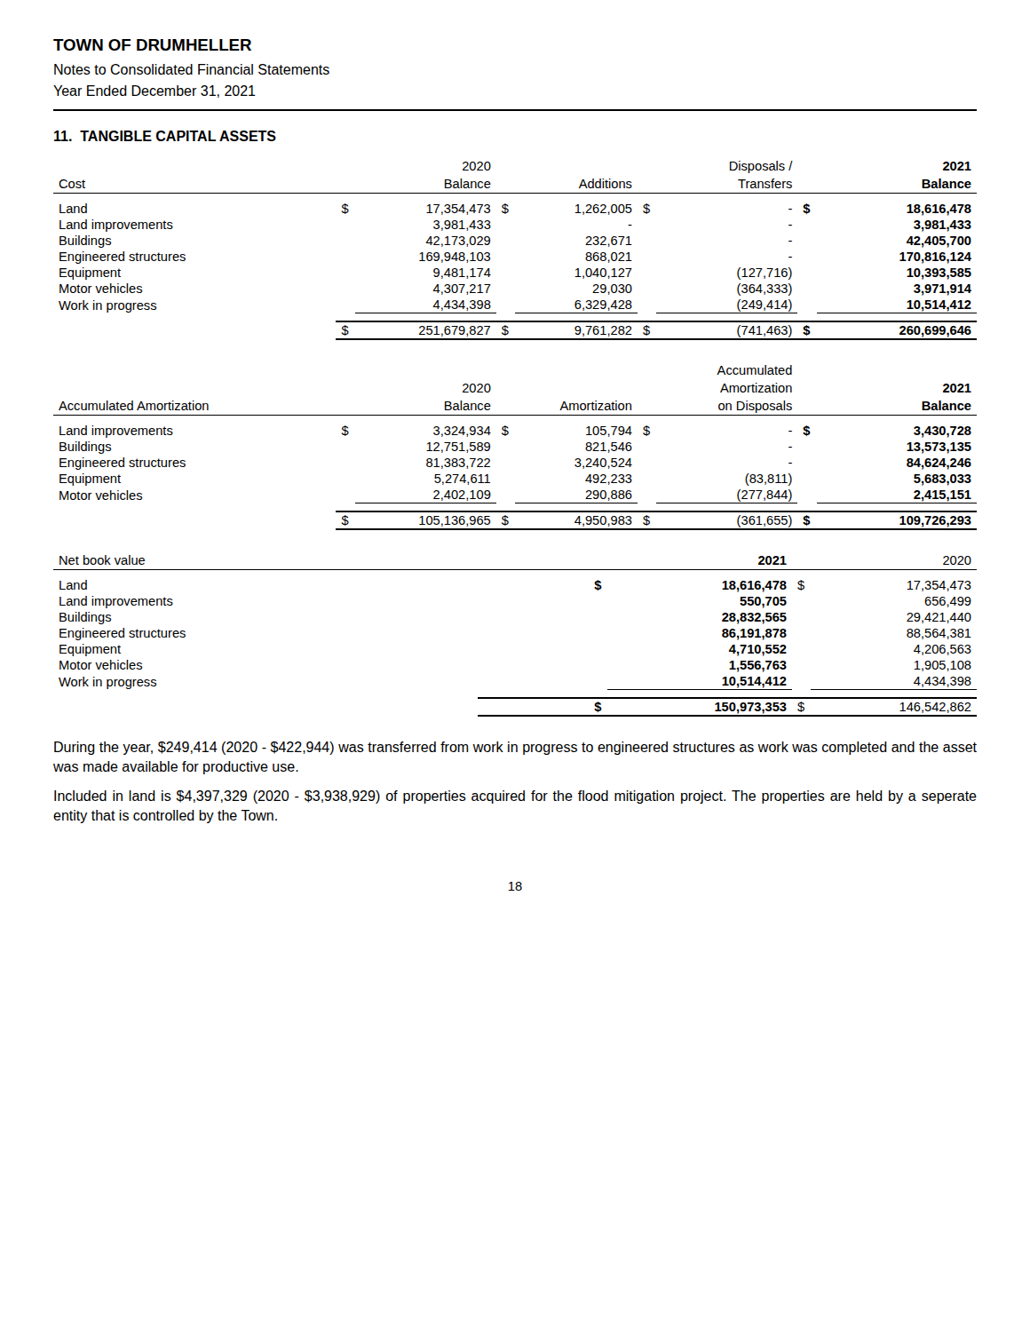TOWN OF DRUMHELLER
Notes to Consolidated Financial Statements
Year Ended December 31, 2021
11. TANGIBLE CAPITAL ASSETS
| | 2020 | | Disposals / | 2021 |
| --- | --- | --- | --- | --- |
| Cost | Balance | Additions | Transfers | Balance |
| Land | $ | 17,354,473 | $ | 1,262,005 | $ | - | $ | 18,616,478 |
| Land improvements | | 3,981,433 | | - | | - | | 3,981,433 |
| Buildings | | 42,173,029 | | 232,671 | | - | | 42,405,700 |
| Engineered structures | | 169,948,103 | | 868,021 | | - | | 170,816,124 |
| Equipment | | 9,481,174 | | 1,040,127 | | (127,716) | | 10,393,585 |
| Motor vehicles | | 4,307,217 | | 29,030 | | (364,333) | | 3,971,914 |
| Work in progress | | 4,434,398 | | 6,329,428 | | (249,414) | | 10,514,412 |
| | $ | 251,679,827 | $ | 9,761,282 | $ | (741,463) | $ | 260,699,646 |
| | | | Accumulated | |
| --- | --- | --- | --- | --- |
| | 2020 | | Amortization | 2021 |
| Accumulated Amortization | Balance | Amortization | on Disposals | Balance |
| Land improvements | $ | 3,324,934 | $ | 105,794 | $ | - | $ | 3,430,728 |
| Buildings | | 12,751,589 | | 821,546 | | - | | 13,573,135 |
| Engineered structures | | 81,383,722 | | 3,240,524 | | - | | 84,624,246 |
| Equipment | | 5,274,611 | | 492,233 | | (83,811) | | 5,683,033 |
| Motor vehicles | | 2,402,109 | | 290,886 | | (277,844) | | 2,415,151 |
| | $ | 105,136,965 | $ | 4,950,983 | $ | (361,655) | $ | 109,726,293 |
| Net book value | | 2021 | 2020 |
| --- | --- | --- | --- |
| Land | | $ | 18,616,478 | $ | 17,354,473 |
| Land improvements | | | 550,705 | | 656,499 |
| Buildings | | | 28,832,565 | | 29,421,440 |
| Engineered structures | | | 86,191,878 | | 88,564,381 |
| Equipment | | | 4,710,552 | | 4,206,563 |
| Motor vehicles | | | 1,556,763 | | 1,905,108 |
| Work in progress | | | 10,514,412 | | 4,434,398 |
| | | $ | 150,973,353 | $ | 146,542,862 |
During the year, $249,414 (2020 - $422,944) was transferred from work in progress to engineered structures as work was completed and the asset was made available for productive use.
Included in land is $4,397,329 (2020 - $3,938,929) of properties acquired for the flood mitigation project. The properties are held by a seperate entity that is controlled by the Town.
18